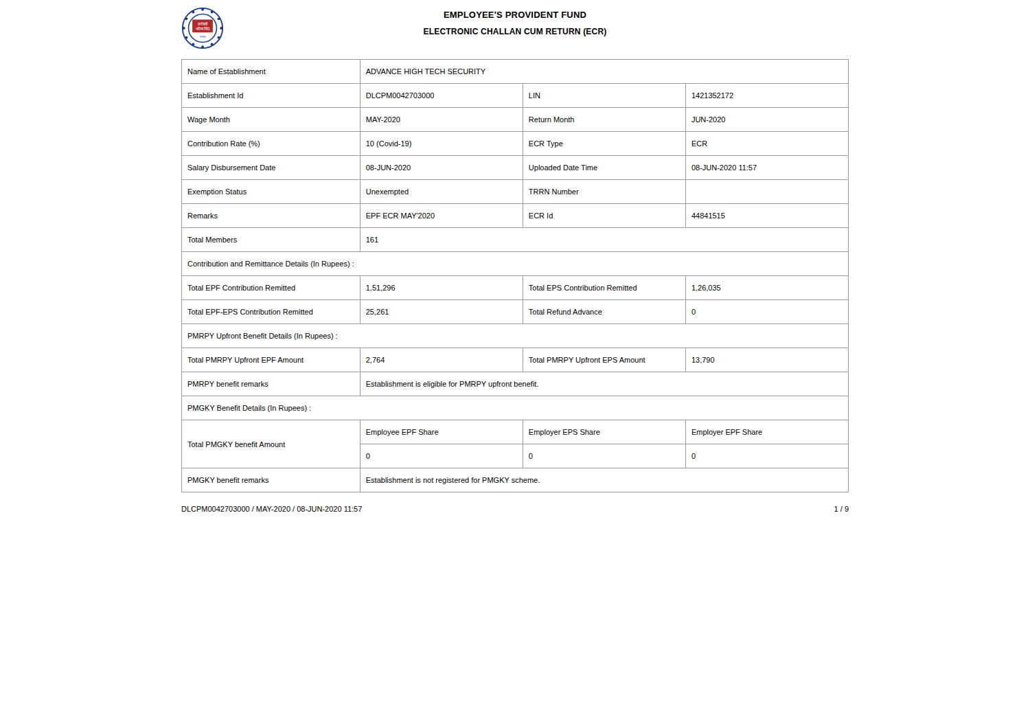कर्मचारी भविष्य निधि भारत
EMPLOYEE'S PROVIDENT FUND
ELECTRONIC CHALLAN CUM RETURN (ECR)
| Name of Establishment | ADVANCE HIGH TECH SECURITY |
| Establishment Id | DLCPM0042703000 | LIN | 1421352172 |
| Wage Month | MAY-2020 | Return Month | JUN-2020 |
| Contribution Rate (%) | 10 (Covid-19) | ECR Type | ECR |
| Salary Disbursement Date | 08-JUN-2020 | Uploaded Date Time | 08-JUN-2020 11:57 |
| Exemption Status | Unexempted | TRRN Number | |
| Remarks | EPF ECR MAY'2020 | ECR Id | 44841515 |
| Total Members | 161 |
| Contribution and Remittance Details (In Rupees) : |
| Total EPF Contribution Remitted | 1,51,296 | Total EPS Contribution Remitted | 1,26,035 |
| Total EPF-EPS Contribution Remitted | 25,261 | Total Refund Advance | 0 |
| PMRPY Upfront Benefit Details (In Rupees) : |
| Total PMRPY Upfront EPF Amount | 2,764 | Total PMRPY Upfront EPS Amount | 13,790 |
| PMRPY benefit remarks | Establishment is eligible for PMRPY upfront benefit. |
| PMGKY Benefit Details (In Rupees) : |
| Total PMGKY benefit Amount | Employee EPF Share | Employer EPS Share | Employer EPF Share |
| 0 | 0 | 0 |
| PMGKY benefit remarks | Establishment is not registered for PMGKY scheme. |
DLCPM0042703000 / MAY-2020 / 08-JUN-2020 11:57
1 / 9